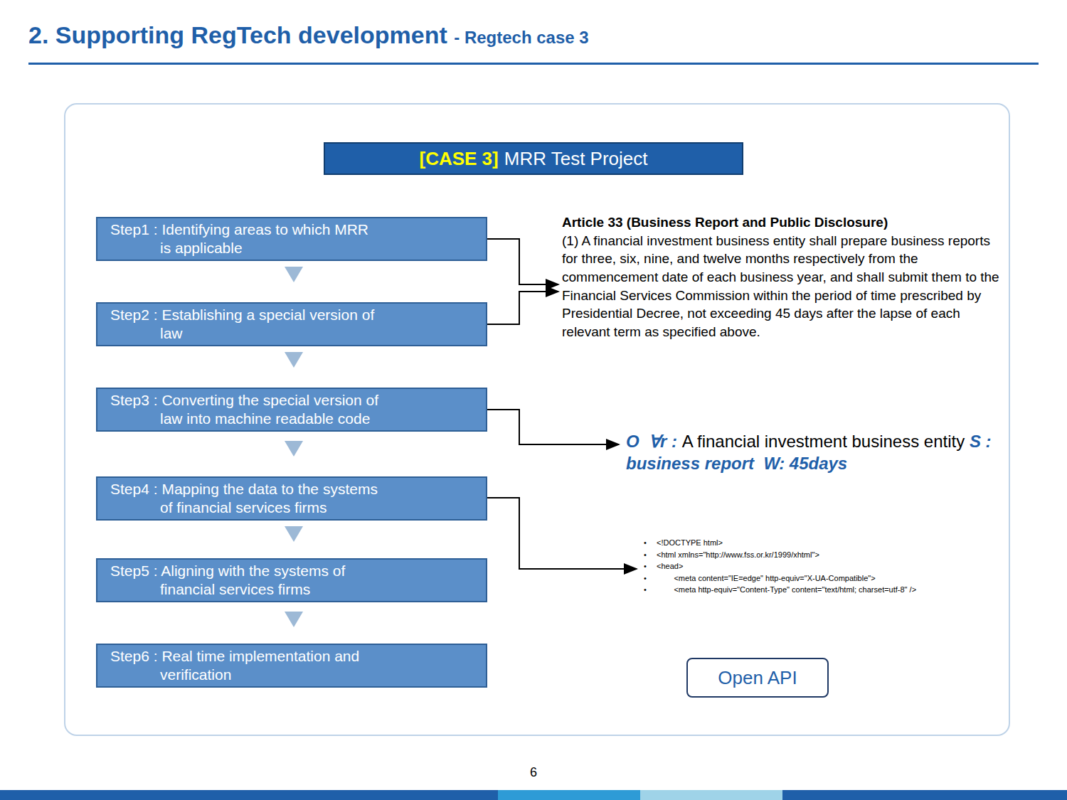2. Supporting RegTech development - Regtech case 3
[CASE 3] MRR Test Project
Step1 : Identifying areas to which MRR
is applicable
Step2 : Establishing a special version of
law
Step3 : Converting the special version of
law into machine readable code
Step4 : Mapping the data to the systems
of financial services firms
Step5 : Aligning with the systems of
financial services firms
Step6 : Real time implementation and
verification
Article 33 (Business Report and Public Disclosure)
(1) A financial investment business entity shall prepare business reports for three, six, nine, and twelve months respectively from the commencement date of each business year, and shall submit them to the Financial Services Commission within the period of time prescribed by Presidential Decree, not exceeding 45 days after the lapse of each relevant term as specified above.
O ∀r : A financial investment business entity S : business report W: 45days
•
<!DOCTYPE html>
•
<html xmlns="http://www.fss.or.kr/1999/xhtml">
•
<head>
•
<meta content="IE=edge" http-equiv="X-UA-Compatible">
•
<meta http-equiv="Content-Type" content="text/html; charset=utf-8" />
Open API
6